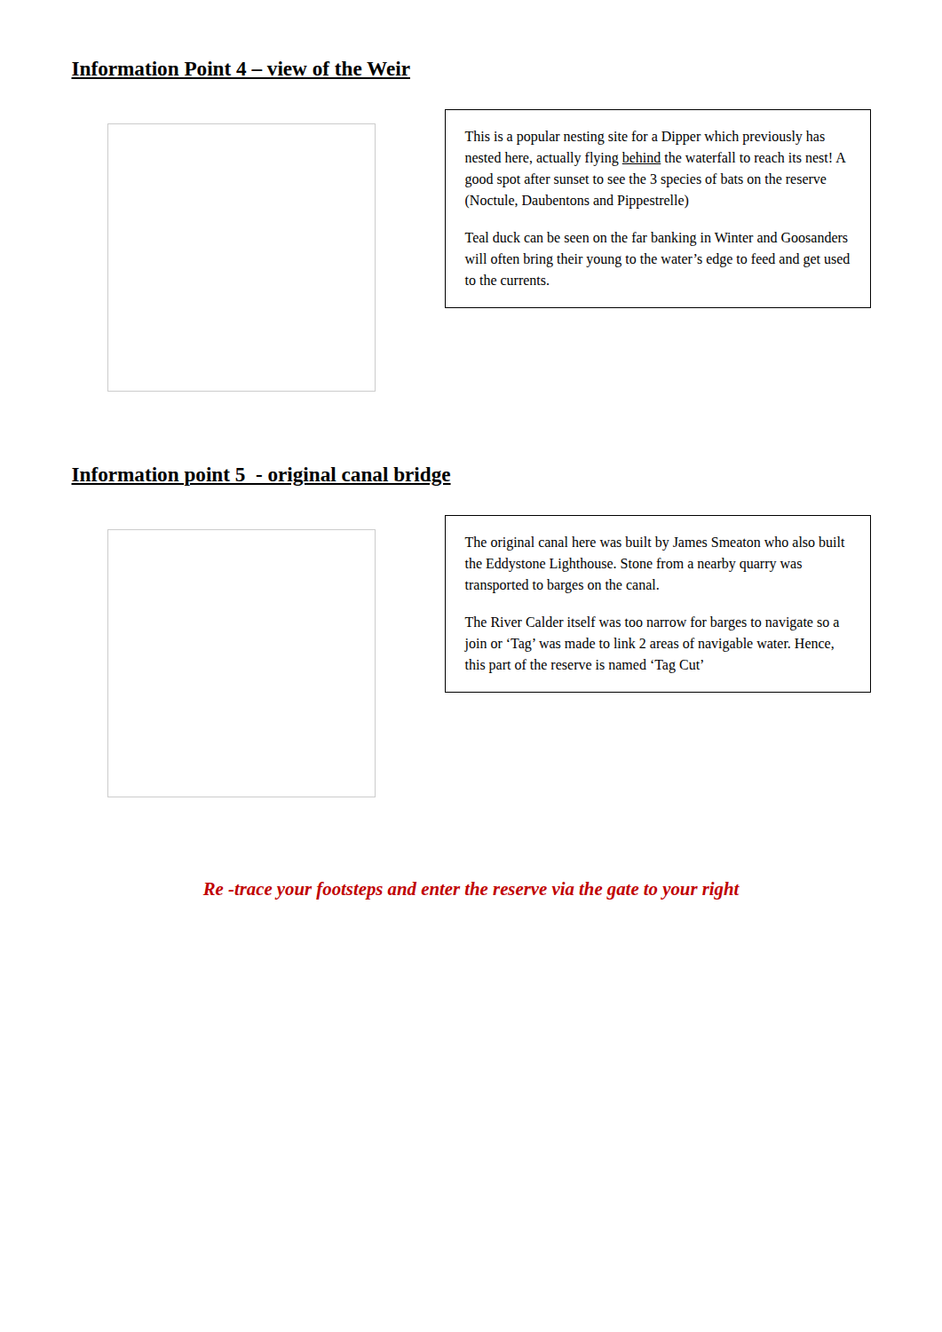Information Point 4 – view of the Weir
This is a popular nesting site for a Dipper which previously has nested here, actually flying behind the waterfall to reach its nest! A good spot after sunset to see the 3 species of bats on the reserve (Noctule, Daubentons and Pippestrelle)
Teal duck can be seen on the far banking in Winter and Goosanders will often bring their young to the water’s edge to feed and get used to the currents.
Information point 5 - original canal bridge
The original canal here was built by James Smeaton who also built the Eddystone Lighthouse. Stone from a nearby quarry was transported to barges on the canal.
The River Calder itself was too narrow for barges to navigate so a join or ‘Tag’ was made to link 2 areas of navigable water. Hence, this part of the reserve is named ‘Tag Cut’
Re -trace your footsteps and enter the reserve via the gate to your right